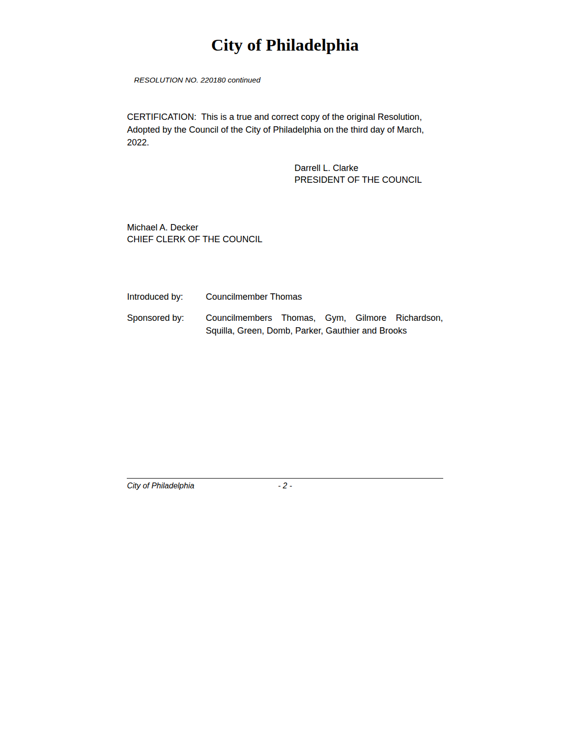City of Philadelphia
RESOLUTION NO. 220180 continued
CERTIFICATION: This is a true and correct copy of the original Resolution, Adopted by the Council of the City of Philadelphia on the third day of March, 2022.
Darrell L. Clarke PRESIDENT OF THE COUNCIL
Michael A. Decker CHIEF CLERK OF THE COUNCIL
| Introduced by: | Councilmember Thomas |
| Sponsored by: | Councilmembers Thomas, Gym, Gilmore Richardson, Squilla, Green, Domb, Parker, Gauthier and Brooks |
City of Philadelphia - 2 -